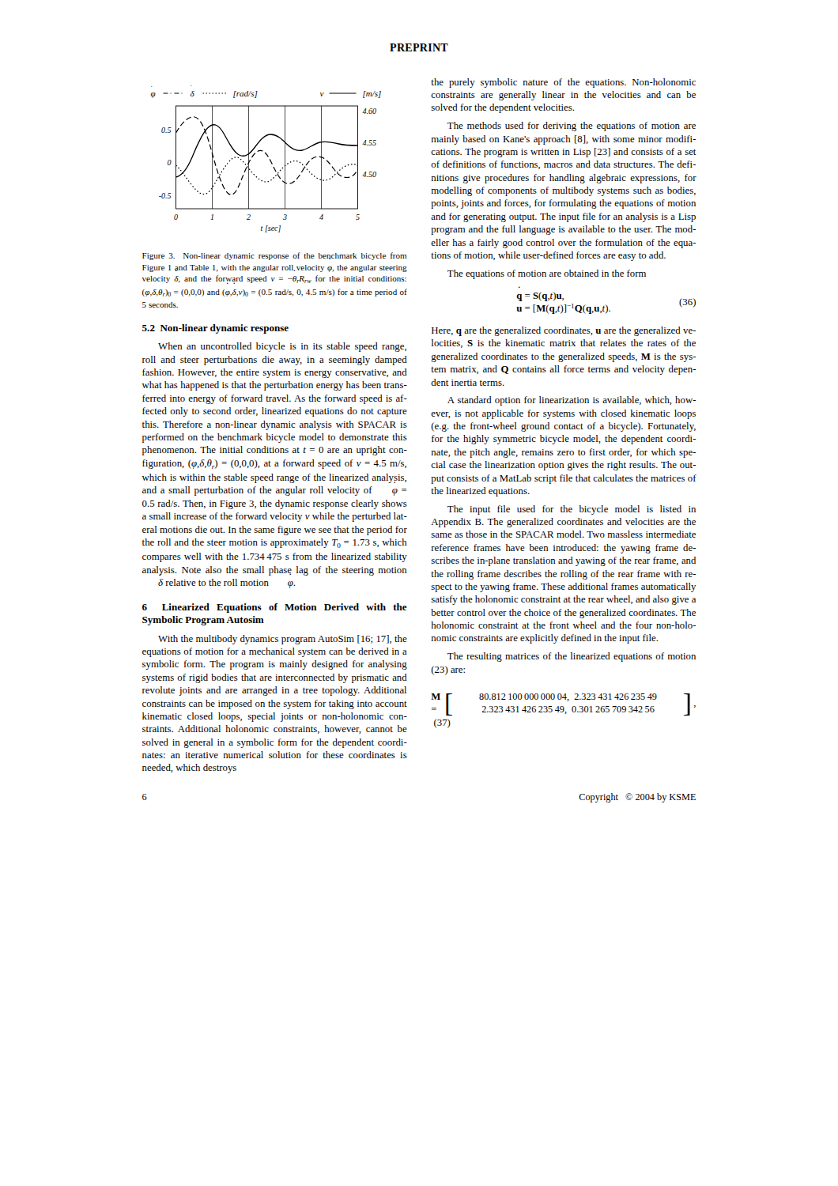PREPRINT
φ · δ · [rad/s] v [m/s] 0.5 0 -0.5 4.60 4.55 4.50 0 1 2 3 4 5 t [sec]
Figure 3. Non-linear dynamic response of the benchmark bicycle from Figure 1 and Table 1, with the angular roll velocity φ, the angular steering velocity δ, and the forward speed v = −θrRrw for the initial conditions: (φ,δ,θr)0 = (0,0,0) and (φ,δ,v)0 = (0.5 rad/s, 0, 4.5 m/s) for a time period of 5 seconds.
5.2 Non-linear dynamic response
When an uncontrolled bicycle is in its stable speed range, roll and steer perturbations die away, in a seemingly damped fashion. However, the entire system is energy conservative, and what has happened is that the perturbation energy has been transferred into energy of forward travel. As the forward speed is affected only to second order, linearized equations do not capture this. Therefore a non-linear dynamic analysis with SPACAR is performed on the benchmark bicycle model to demonstrate this phenomenon. The initial conditions at t = 0 are an upright configuration, (φ,δ,θr) = (0,0,0), at a forward speed of v = 4.5 m/s, which is within the stable speed range of the linearized analysis, and a small perturbation of the angular roll velocity of φ = 0.5 rad/s. Then, in Figure 3, the dynamic response clearly shows a small increase of the forward velocity v while the perturbed lateral motions die out. In the same figure we see that the period for the roll and the steer motion is approximately T 0 = 1.73 s, which compares well with the 1.734 475 s from the linearized stability analysis. Note also the small phase lag of the steering motion δ relative to the roll motion φ.
6 Linearized Equations of Motion Derived with the Symbolic Program Autosim
With the multibody dynamics program AutoSim [16; 17], the equations of motion for a mechanical system can be derived in a symbolic form. The program is mainly designed for analysing systems of rigid bodies that are interconnected by prismatic and revolute joints and are arranged in a tree topology. Additional constraints can be imposed on the system for taking into account kinematic closed loops, special joints or non-holonomic constraints. Additional holonomic constraints, however, cannot be solved in general in a symbolic form for the dependent coordinates: an iterative numerical solution for these coordinates is needed, which destroys
the purely symbolic nature of the equations. Non-holonomic constraints are generally linear in the velocities and can be solved for the dependent velocities.
The methods used for deriving the equations of motion are mainly based on Kane's approach [8], with some minor modifications. The program is written in Lisp [23] and consists of a set of definitions of functions, macros and data structures. The definitions give procedures for handling algebraic expressions, for modelling of components of multibody systems such as bodies, points, joints and forces, for formulating the equations of motion and for generating output. The input file for an analysis is a Lisp program and the full language is available to the user. The modeller has a fairly good control over the formulation of the equations of motion, while user-defined forces are easy to add.
The equations of motion are obtained in the form
q = S(q,t)u, u = [M(q,t)]−1 Q(q,u,t). (36)
Here, q are the generalized coordinates, u are the generalized velocities, S is the kinematic matrix that relates the rates of the generalized coordinates to the generalized speeds, M is the system matrix, and Q contains all force terms and velocity dependent inertia terms.
A standard option for linearization is available, which, however, is not applicable for systems with closed kinematic loops (e.g. the front-wheel ground contact of a bicycle). Fortunately, for the highly symmetric bicycle model, the dependent coordinate, the pitch angle, remains zero to first order, for which special case the linearization option gives the right results. The output consists of a MatLab script file that calculates the matrices of the linearized equations.
The input file used for the bicycle model is listed in Appendix B. The generalized coordinates and velocities are the same as those in the SPACAR model. Two massless intermediate reference frames have been introduced: the yawing frame describes the in-plane translation and yawing of the rear frame, and the rolling frame describes the rolling of the rear frame with respect to the yawing frame. These additional frames automatically satisfy the holonomic constraint at the rear wheel, and also give a better control over the choice of the generalized coordinates. The holonomic constraint at the front wheel and the four non-holonomic constraints are explicitly defined in the input file.
The resulting matrices of the linearized equations of motion (23) are:
M = [ 80.812 100 000 000 04, 2.323 431 426 235 49 2.323 431 426 235 49, 0.301 265 709 342 56 ] , (37)
6 Copyright © 2004 by KSME